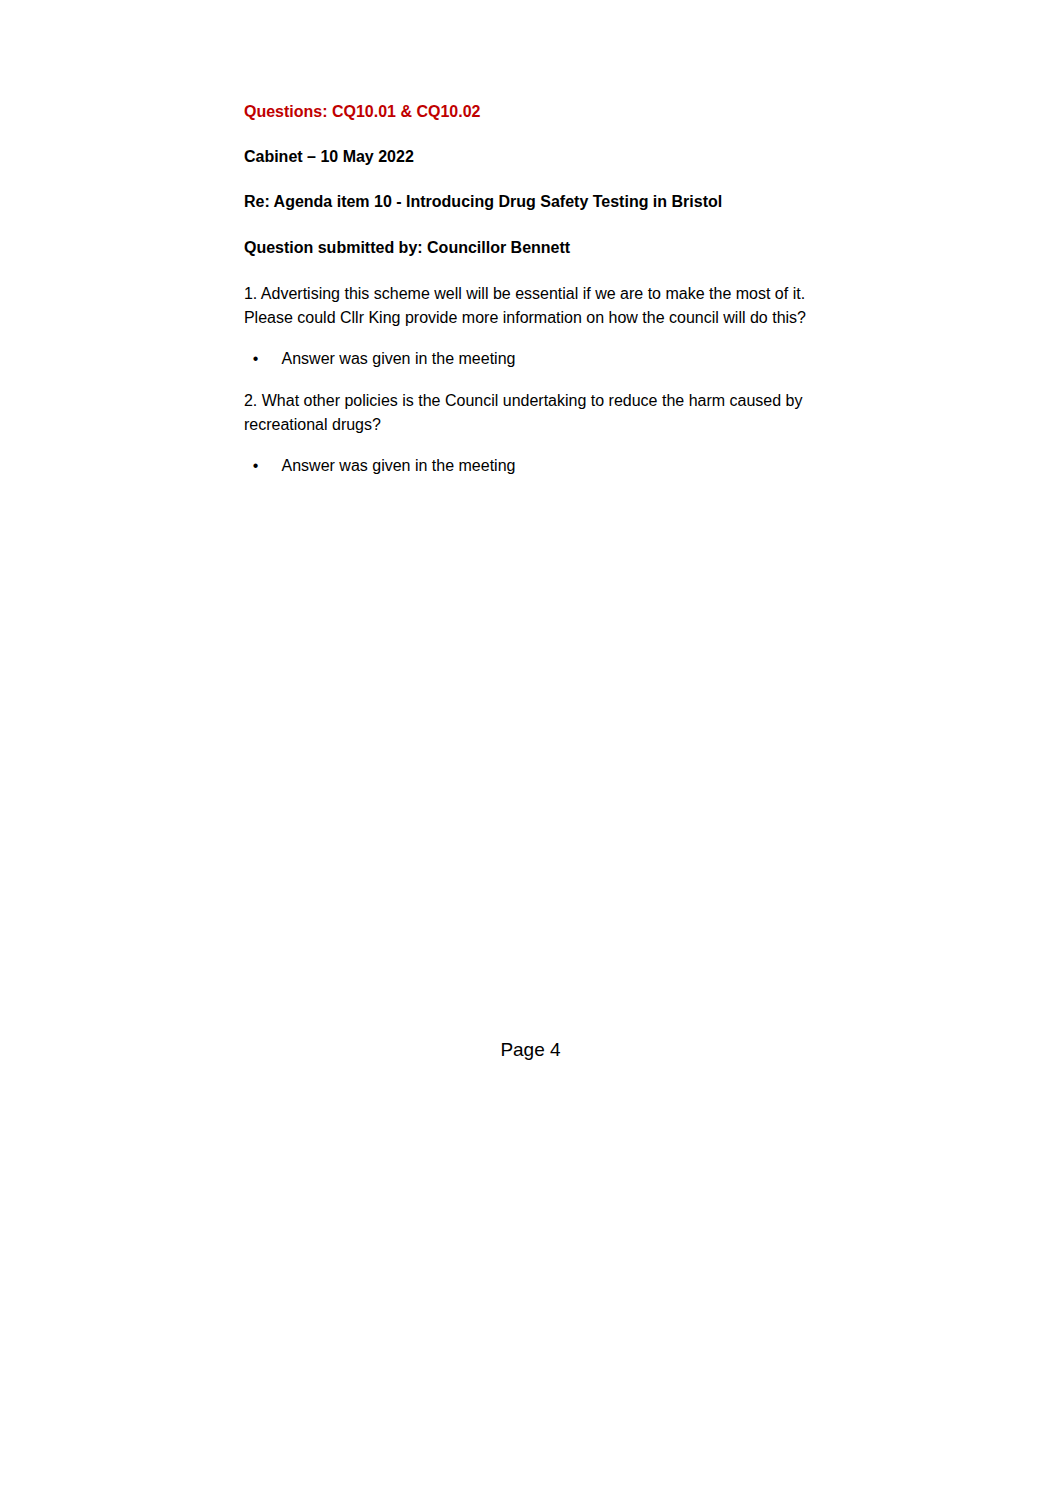Questions: CQ10.01 & CQ10.02
Cabinet – 10 May 2022
Re: Agenda item 10 - Introducing Drug Safety Testing in Bristol
Question submitted by: Councillor Bennett
1. Advertising this scheme well will be essential if we are to make the most of it. Please could Cllr King provide more information on how the council will do this?
Answer was given in the meeting
2. What other policies is the Council undertaking to reduce the harm caused by recreational drugs?
Answer was given in the meeting
Page 4